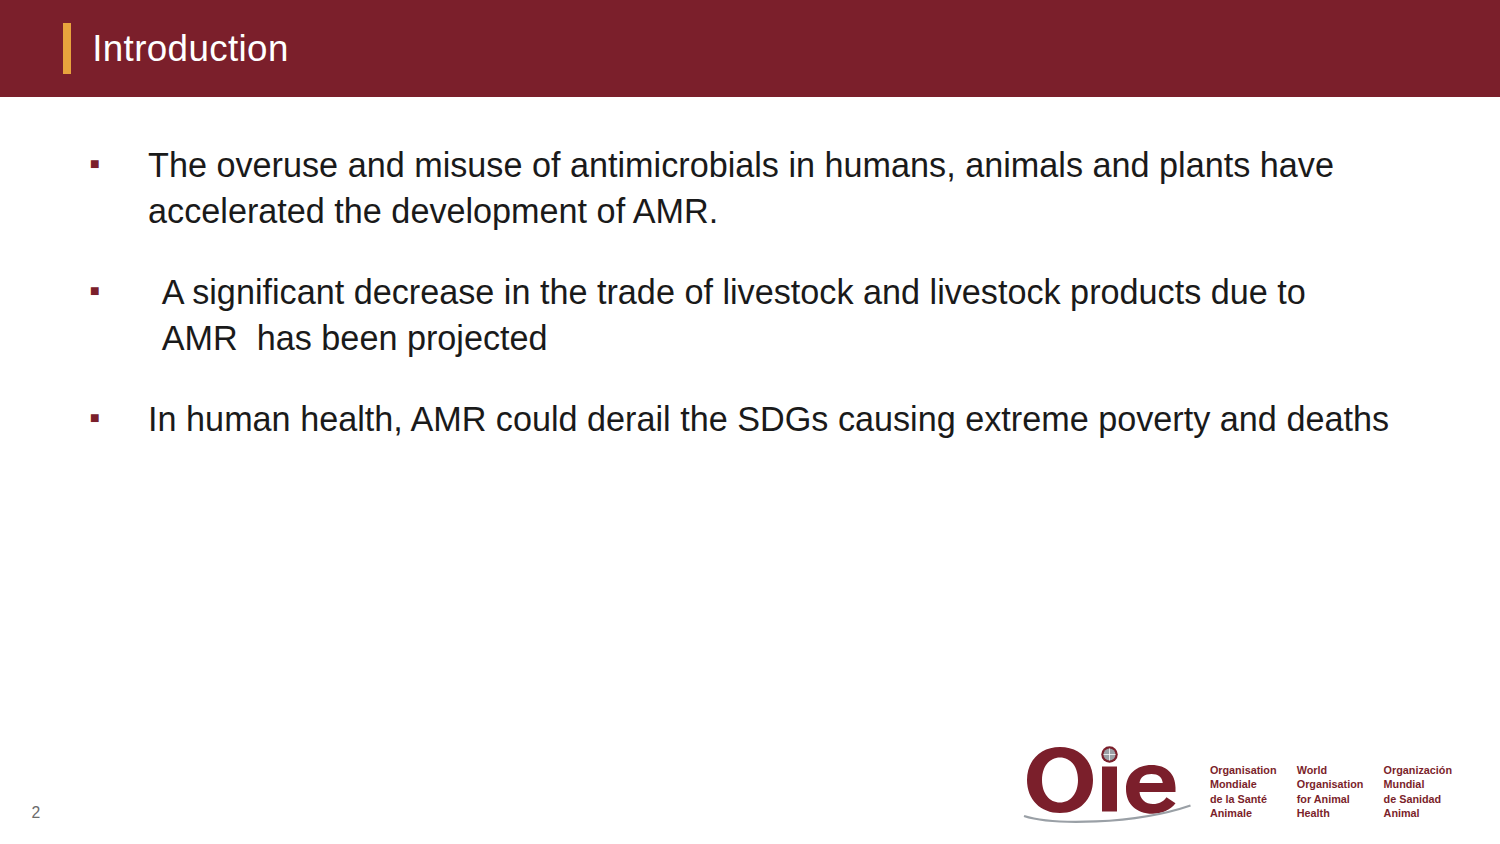Introduction
The overuse and misuse of antimicrobials in humans, animals and plants have accelerated the development of AMR.
A significant decrease in the trade of livestock and livestock products due to AMR has been projected
In human health, AMR could derail the SDGs causing extreme poverty and deaths
2
Organisation
Mondiale
de la Santé
Animale
World
Organisation
for Animal
Health
Organización
Mundial
de Sanidad
Animal